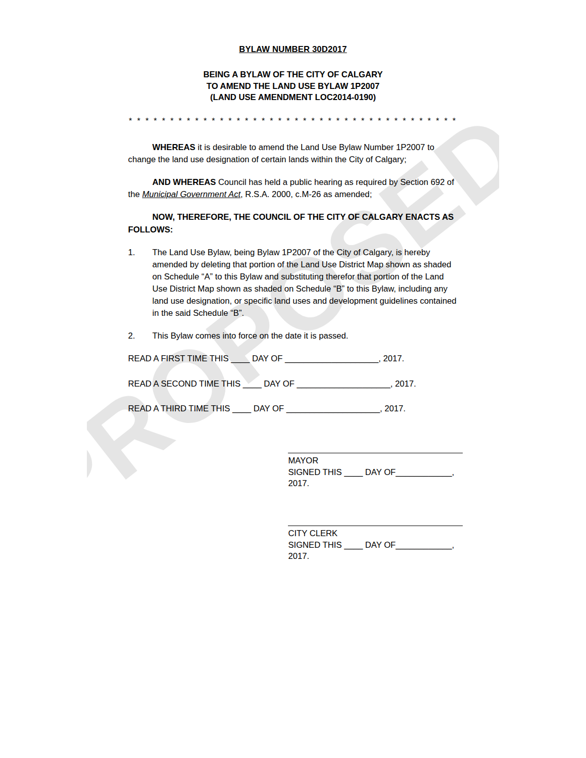PROPOSED
BYLAW NUMBER 30D2017
BEING A BYLAW OF THE CITY OF CALGARY
TO AMEND THE LAND USE BYLAW 1P2007
(LAND USE AMENDMENT LOC2014-0190)
* * * * * * * * * * * * * * * * * * * * * * * * * * * * * * * * * * * * * * * *
WHEREAS it is desirable to amend the Land Use Bylaw Number 1P2007 to change the land use designation of certain lands within the City of Calgary;
AND WHEREAS Council has held a public hearing as required by Section 692 of the Municipal Government Act, R.S.A. 2000, c.M-26 as amended;
NOW, THEREFORE, THE COUNCIL OF THE CITY OF CALGARY ENACTS AS FOLLOWS:
1.
The Land Use Bylaw, being Bylaw 1P2007 of the City of Calgary, is hereby amended by deleting that portion of the Land Use District Map shown as shaded on Schedule “A” to this Bylaw and substituting therefor that portion of the Land Use District Map shown as shaded on Schedule “B” to this Bylaw, including any land use designation, or specific land uses and development guidelines contained in the said Schedule “B”.
2.
This Bylaw comes into force on the date it is passed.
READ A FIRST TIME THIS ____ DAY OF ____________________, 2017.
READ A SECOND TIME THIS ____ DAY OF ____________________, 2017.
READ A THIRD TIME THIS ____ DAY OF ____________________, 2017.
MAYOR
SIGNED THIS ____ DAY OF____________, 2017.
CITY CLERK
SIGNED THIS ____ DAY OF____________, 2017.